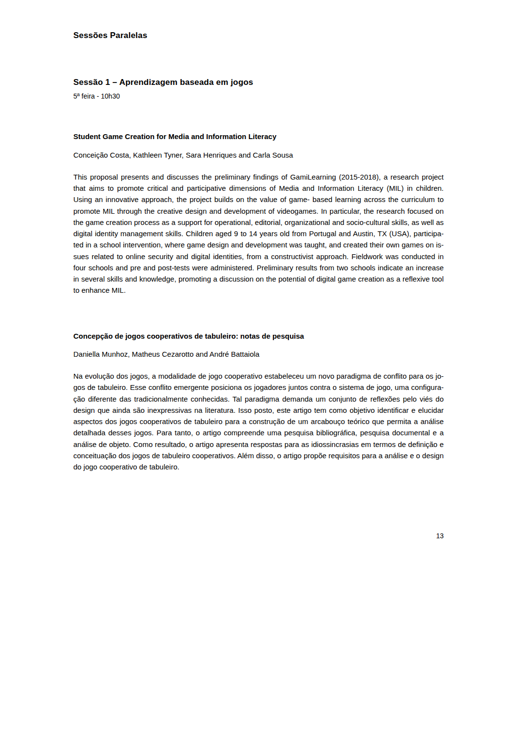Sessões Paralelas
Sessão 1 – Aprendizagem baseada em jogos
5ª feira - 10h30
Student Game Creation for Media and Information Literacy
Conceição Costa, Kathleen Tyner, Sara Henriques and Carla Sousa
This proposal presents and discusses the preliminary findings of GamiLearning (2015-2018), a research project that aims to promote critical and participative dimensions of Media and Information Literacy (MIL) in children. Using an innovative approach, the project builds on the value of game- based learning across the curriculum to promote MIL through the creative design and development of videogames. In particular, the research focused on the game creation process as a support for operational, editorial, organizational and socio-cultural skills, as well as digital identity management skills. Children aged 9 to 14 years old from Portugal and Austin, TX (USA), participated in a school intervention, where game design and development was taught, and created their own games on issues related to online security and digital identities, from a constructivist approach. Fieldwork was conducted in four schools and pre and post-tests were administered. Preliminary results from two schools indicate an increase in several skills and knowledge, promoting a discussion on the potential of digital game creation as a reflexive tool to enhance MIL.
Concepção de jogos cooperativos de tabuleiro: notas de pesquisa
Daniella Munhoz, Matheus Cezarotto and André Battaiola
Na evolução dos jogos, a modalidade de jogo cooperativo estabeleceu um novo paradigma de conflito para os jogos de tabuleiro. Esse conflito emergente posiciona os jogadores juntos contra o sistema de jogo, uma configuração diferente das tradicionalmente conhecidas. Tal paradigma demanda um conjunto de reflexões pelo viés do design que ainda são inexpressivas na literatura. Isso posto, este artigo tem como objetivo identificar e elucidar aspectos dos jogos cooperativos de tabuleiro para a construção de um arcabouço teórico que permita a análise detalhada desses jogos. Para tanto, o artigo compreende uma pesquisa bibliográfica, pesquisa documental e a análise de objeto. Como resultado, o artigo apresenta respostas para as idiossincrasias em termos de definição e conceituação dos jogos de tabuleiro cooperativos. Além disso, o artigo propõe requisitos para a análise e o design do jogo cooperativo de tabuleiro.
13